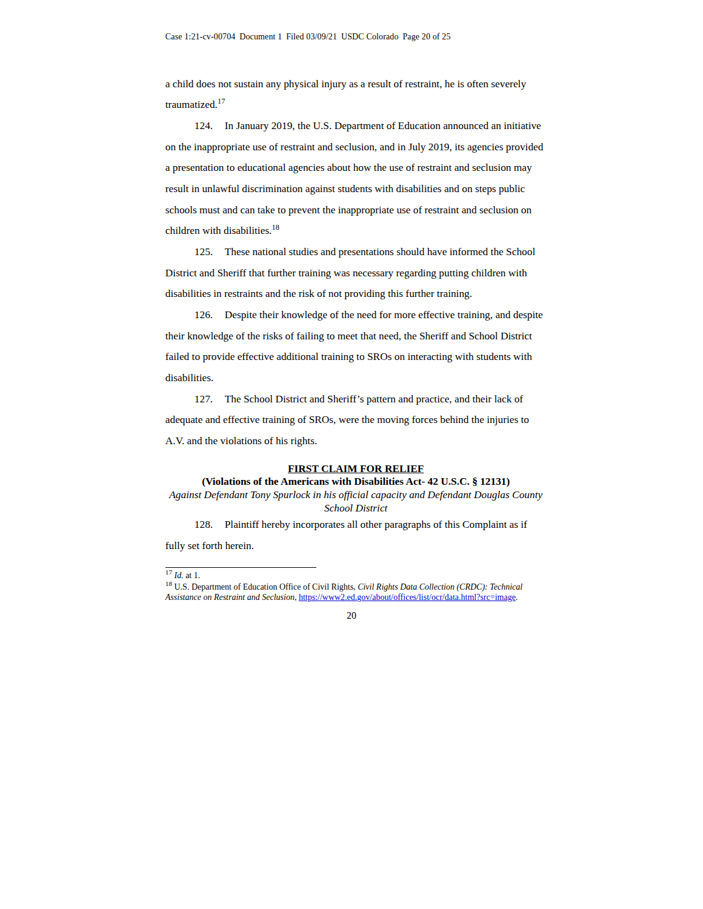Case 1:21-cv-00704 Document 1 Filed 03/09/21 USDC Colorado Page 20 of 25
a child does not sustain any physical injury as a result of restraint, he is often severely traumatized.17
124. In January 2019, the U.S. Department of Education announced an initiative on the inappropriate use of restraint and seclusion, and in July 2019, its agencies provided a presentation to educational agencies about how the use of restraint and seclusion may result in unlawful discrimination against students with disabilities and on steps public schools must and can take to prevent the inappropriate use of restraint and seclusion on children with disabilities.18
125. These national studies and presentations should have informed the School District and Sheriff that further training was necessary regarding putting children with disabilities in restraints and the risk of not providing this further training.
126. Despite their knowledge of the need for more effective training, and despite their knowledge of the risks of failing to meet that need, the Sheriff and School District failed to provide effective additional training to SROs on interacting with students with disabilities.
127. The School District and Sheriff’s pattern and practice, and their lack of adequate and effective training of SROs, were the moving forces behind the injuries to A.V. and the violations of his rights.
FIRST CLAIM FOR RELIEF
(Violations of the Americans with Disabilities Act- 42 U.S.C. § 12131)
Against Defendant Tony Spurlock in his official capacity and Defendant Douglas County School District
128. Plaintiff hereby incorporates all other paragraphs of this Complaint as if fully set forth herein.
17 Id. at 1.
18 U.S. Department of Education Office of Civil Rights, Civil Rights Data Collection (CRDC): Technical Assistance on Restraint and Seclusion, https://www2.ed.gov/about/offices/list/ocr/data.html?src=image.
20